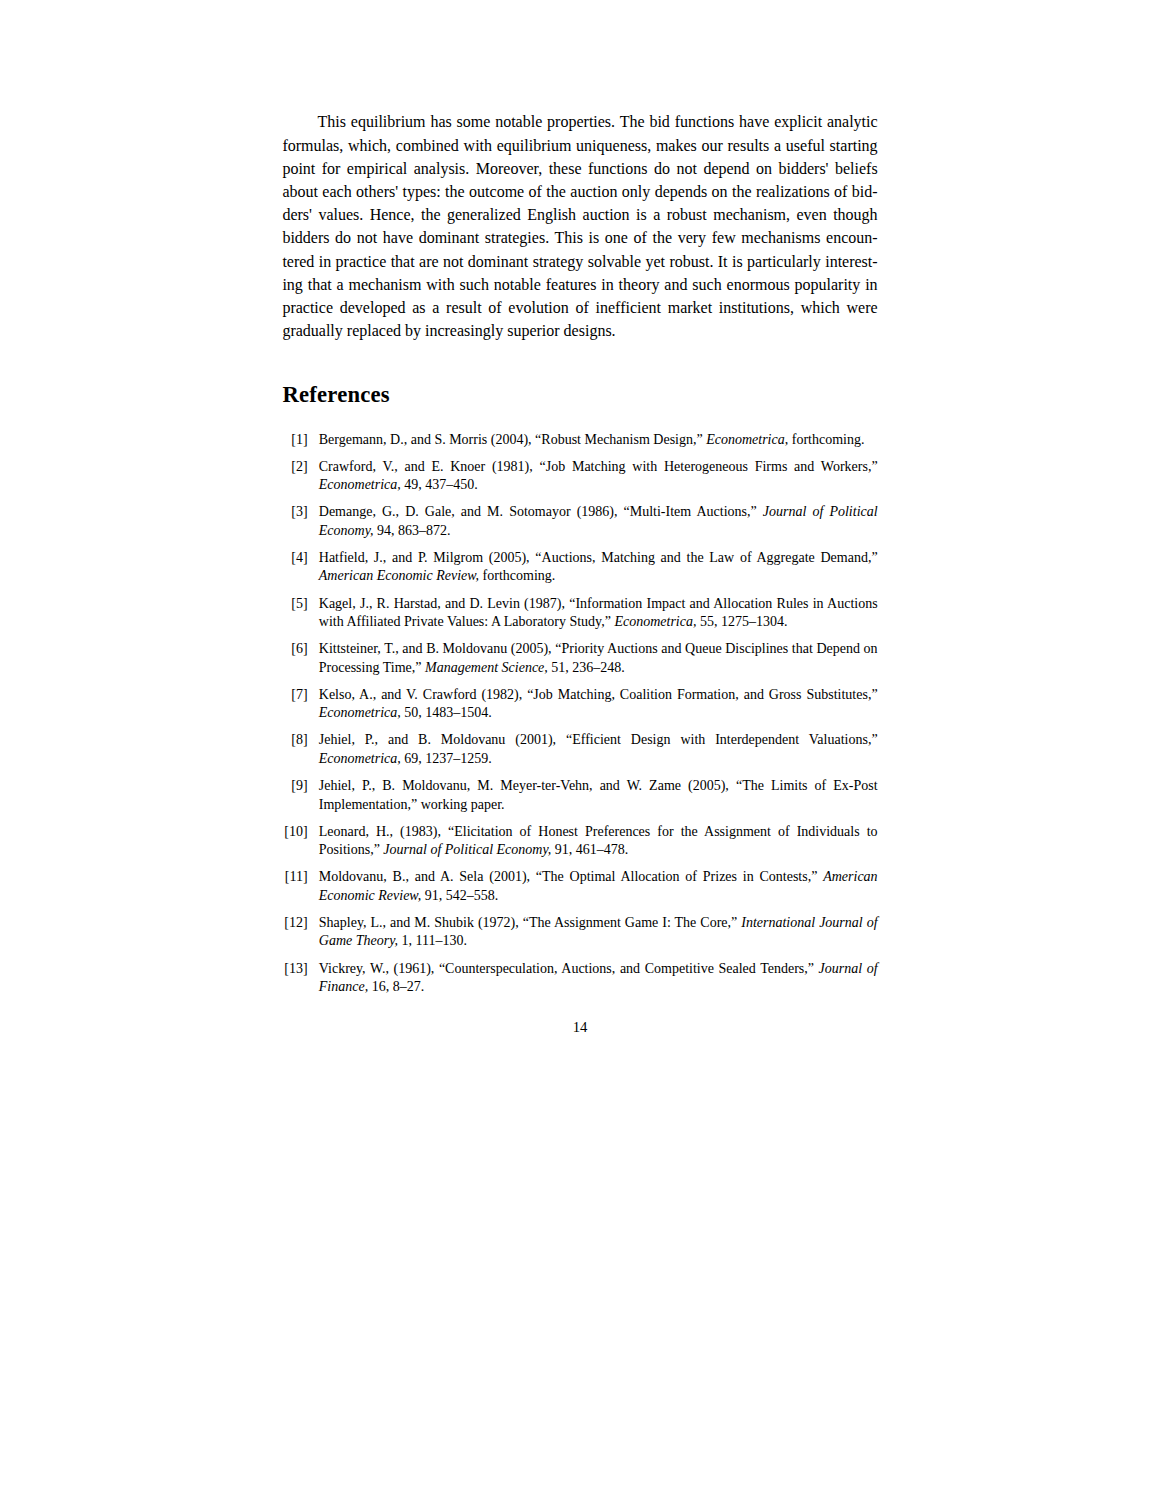This equilibrium has some notable properties. The bid functions have explicit analytic formulas, which, combined with equilibrium uniqueness, makes our results a useful starting point for empirical analysis. Moreover, these functions do not depend on bidders' beliefs about each others' types: the outcome of the auction only depends on the realizations of bidders' values. Hence, the generalized English auction is a robust mechanism, even though bidders do not have dominant strategies. This is one of the very few mechanisms encountered in practice that are not dominant strategy solvable yet robust. It is particularly interesting that a mechanism with such notable features in theory and such enormous popularity in practice developed as a result of evolution of inefficient market institutions, which were gradually replaced by increasingly superior designs.
References
[1] Bergemann, D., and S. Morris (2004), “Robust Mechanism Design,” Econometrica, forthcoming.
[2] Crawford, V., and E. Knoer (1981), “Job Matching with Heterogeneous Firms and Workers,” Econometrica, 49, 437–450.
[3] Demange, G., D. Gale, and M. Sotomayor (1986), “Multi-Item Auctions,” Journal of Political Economy, 94, 863–872.
[4] Hatfield, J., and P. Milgrom (2005), “Auctions, Matching and the Law of Aggregate Demand,” American Economic Review, forthcoming.
[5] Kagel, J., R. Harstad, and D. Levin (1987), “Information Impact and Allocation Rules in Auctions with Affiliated Private Values: A Laboratory Study,” Econometrica, 55, 1275–1304.
[6] Kittsteiner, T., and B. Moldovanu (2005), “Priority Auctions and Queue Disciplines that Depend on Processing Time,” Management Science, 51, 236–248.
[7] Kelso, A., and V. Crawford (1982), “Job Matching, Coalition Formation, and Gross Substitutes,” Econometrica, 50, 1483–1504.
[8] Jehiel, P., and B. Moldovanu (2001), “Efficient Design with Interdependent Valuations,” Econometrica, 69, 1237–1259.
[9] Jehiel, P., B. Moldovanu, M. Meyer-ter-Vehn, and W. Zame (2005), “The Limits of Ex-Post Implementation,” working paper.
[10] Leonard, H., (1983), “Elicitation of Honest Preferences for the Assignment of Individuals to Positions,” Journal of Political Economy, 91, 461–478.
[11] Moldovanu, B., and A. Sela (2001), “The Optimal Allocation of Prizes in Contests,” American Economic Review, 91, 542–558.
[12] Shapley, L., and M. Shubik (1972), “The Assignment Game I: The Core,” International Journal of Game Theory, 1, 111–130.
[13] Vickrey, W., (1961), “Counterspeculation, Auctions, and Competitive Sealed Tenders,” Journal of Finance, 16, 8–27.
14